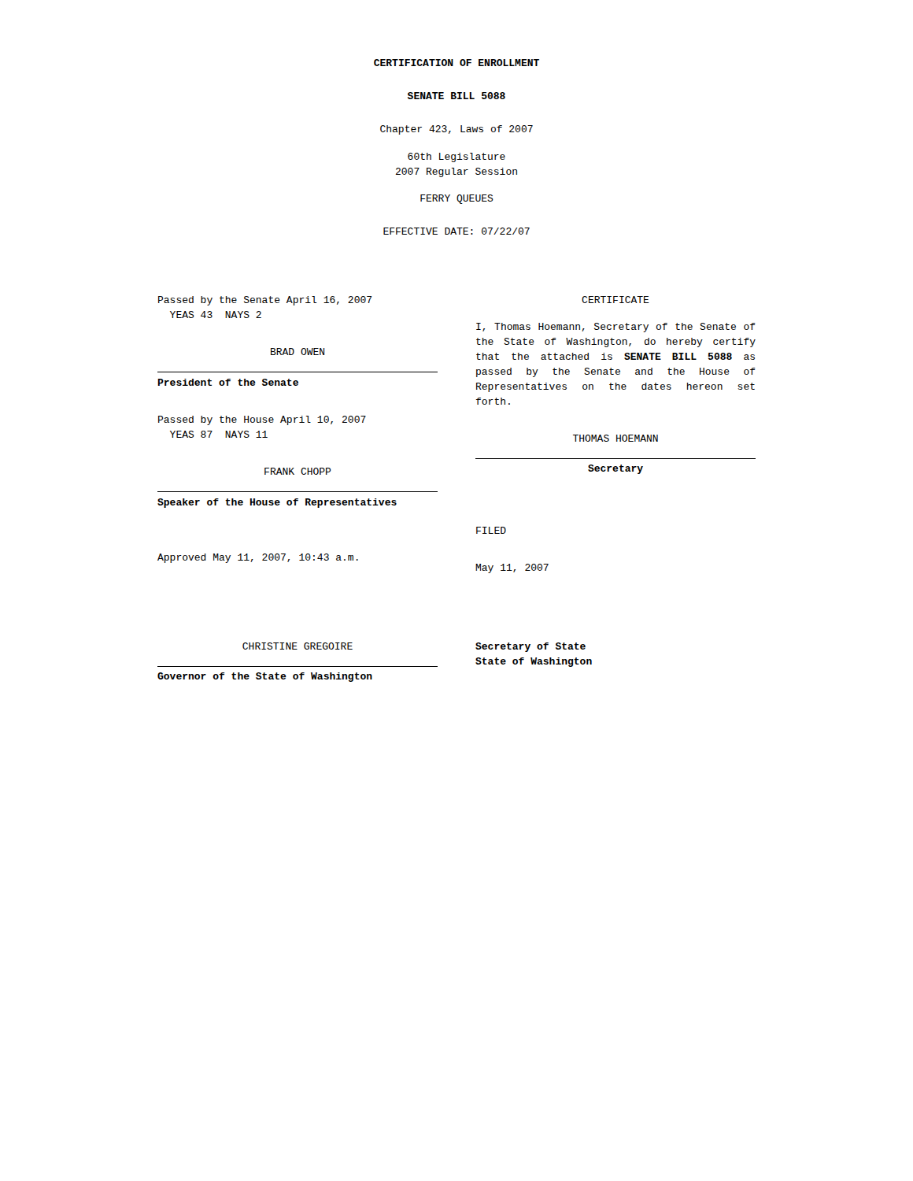CERTIFICATION OF ENROLLMENT
SENATE BILL 5088
Chapter 423, Laws of 2007
60th Legislature
2007 Regular Session
FERRY QUEUES
EFFECTIVE DATE: 07/22/07
Passed by the Senate April 16, 2007
YEAS 43 NAYS 2
BRAD OWEN
President of the Senate
Passed by the House April 10, 2007
YEAS 87 NAYS 11
FRANK CHOPP
Speaker of the House of Representatives
Approved May 11, 2007, 10:43 a.m.
CERTIFICATE
I, Thomas Hoemann, Secretary of the Senate of the State of Washington, do hereby certify that the attached is SENATE BILL 5088 as passed by the Senate and the House of Representatives on the dates hereon set forth.
THOMAS HOEMANN
Secretary
FILED
May 11, 2007
CHRISTINE GREGOIRE
Governor of the State of Washington
Secretary of State
State of Washington